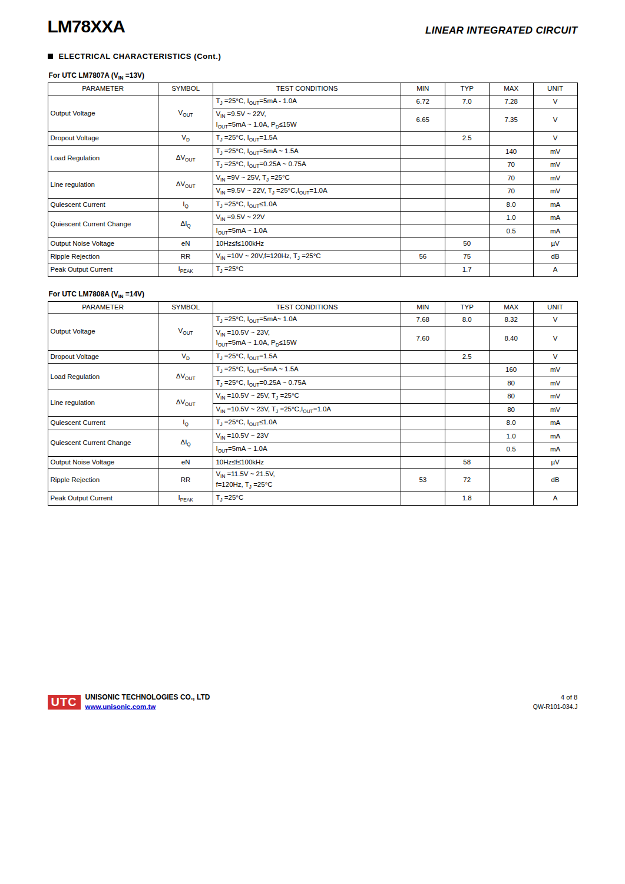LM78XXA
LINEAR INTEGRATED CIRCUIT
ELECTRICAL CHARACTERISTICS (Cont.)
For UTC LM7807A (VIN =13V)
| PARAMETER | SYMBOL | TEST CONDITIONS | MIN | TYP | MAX | UNIT |
| --- | --- | --- | --- | --- | --- | --- |
| Output Voltage | V OUT | T J =25°C, I OUT =5mA - 1.0A | 6.72 | 7.0 | 7.28 | V |
| V IN =9.5V ~ 22V, I OUT =5mA ~ 1.0A, P D ≤15W | 6.65 | | 7.35 | V |
| Dropout Voltage | V D | T J =25°C, I OUT =1.5A | | 2.5 | | V |
| Load Regulation | ΔV OUT | T J =25°C, I OUT =5mA ~ 1.5A | | | 140 | mV |
| T J =25°C, I OUT =0.25A ~ 0.75A | | | 70 | mV |
| Line regulation | ΔV OUT | V IN =9V ~ 25V, T J =25°C | | | 70 | mV |
| V IN =9.5V ~ 22V, T J =25°C,I OUT =1.0A | | | 70 | mV |
| Quiescent Current | I Q | T J =25°C, I OUT ≤1.0A | | | 8.0 | mA |
| Quiescent Current Change | ΔI Q | V IN =9.5V ~ 22V | | | 1.0 | mA |
| I OUT =5mA ~ 1.0A | | | 0.5 | mA |
| Output Noise Voltage | eN | 10Hz≤f≤100kHz | | 50 | | µV |
| Ripple Rejection | RR | V IN =10V ~ 20V,f=120Hz, T J =25°C | 56 | 75 | | dB |
| Peak Output Current | I PEAK | T J =25°C | | 1.7 | | A |
For UTC LM7808A (VIN =14V)
| PARAMETER | SYMBOL | TEST CONDITIONS | MIN | TYP | MAX | UNIT |
| --- | --- | --- | --- | --- | --- | --- |
| Output Voltage | V OUT | T J =25°C, I OUT =5mA~ 1.0A | 7.68 | 8.0 | 8.32 | V |
| V IN =10.5V ~ 23V, I OUT =5mA ~ 1.0A, P D ≤15W | 7.60 | | 8.40 | V |
| Dropout Voltage | V D | T J =25°C, I OUT =1.5A | | 2.5 | | V |
| Load Regulation | ΔV OUT | T J =25°C, I OUT =5mA ~ 1.5A | | | 160 | mV |
| T J =25°C, I OUT =0.25A ~ 0.75A | | | 80 | mV |
| Line regulation | ΔV OUT | V IN =10.5V ~ 25V, T J =25°C | | | 80 | mV |
| V IN =10.5V ~ 23V, T J =25°C,I OUT =1.0A | | | 80 | mV |
| Quiescent Current | I Q | T J =25°C, I OUT ≤1.0A | | | 8.0 | mA |
| Quiescent Current Change | ΔI Q | V IN =10.5V ~ 23V | | | 1.0 | mA |
| I OUT =5mA ~ 1.0A | | | 0.5 | mA |
| Output Noise Voltage | eN | 10Hz≤f≤100kHz | | 58 | | µV |
| Ripple Rejection | RR | V IN =11.5V ~ 21.5V, f=120Hz, T J =25°C | 53 | 72 | | dB |
| Peak Output Current | I PEAK | T J =25°C | | 1.8 | | A |
UTC
UNISONIC TECHNOLOGIES CO., LTD
www.unisonic.com.tw
4 of 8
QW-R101-034.J